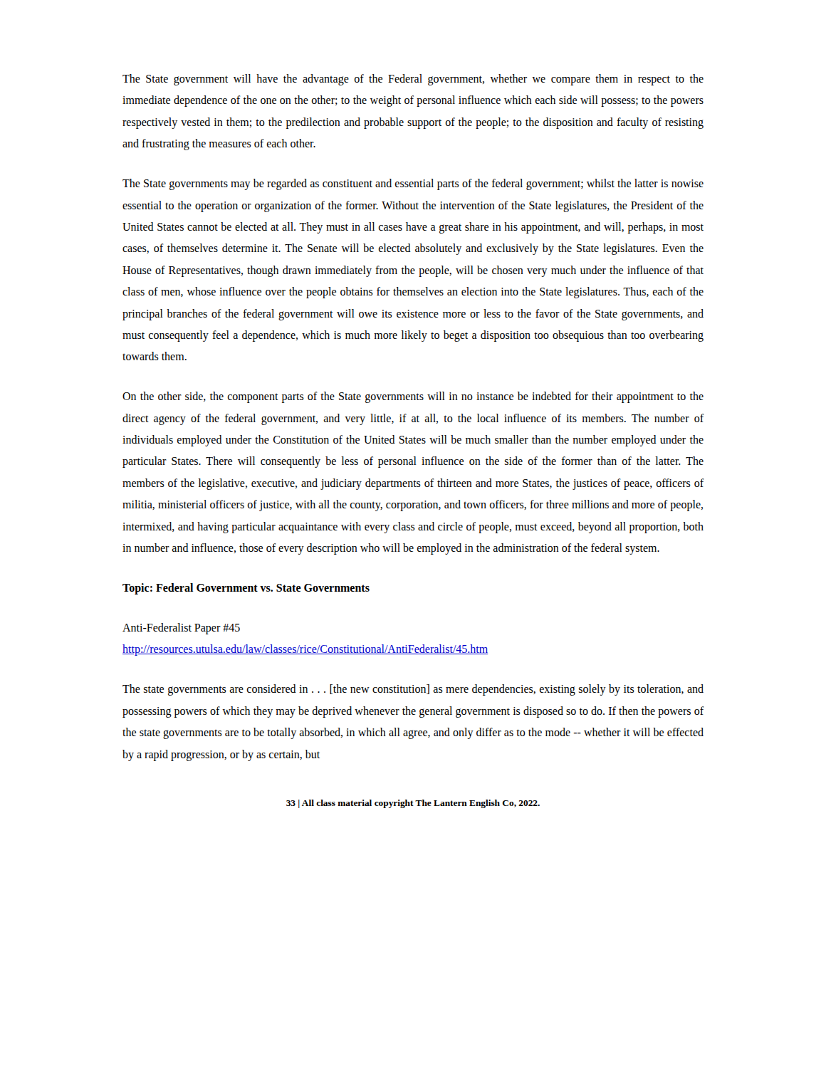The State government will have the advantage of the Federal government, whether we compare them in respect to the immediate dependence of the one on the other; to the weight of personal influence which each side will possess; to the powers respectively vested in them; to the predilection and probable support of the people; to the disposition and faculty of resisting and frustrating the measures of each other.
The State governments may be regarded as constituent and essential parts of the federal government; whilst the latter is nowise essential to the operation or organization of the former. Without the intervention of the State legislatures, the President of the United States cannot be elected at all. They must in all cases have a great share in his appointment, and will, perhaps, in most cases, of themselves determine it. The Senate will be elected absolutely and exclusively by the State legislatures. Even the House of Representatives, though drawn immediately from the people, will be chosen very much under the influence of that class of men, whose influence over the people obtains for themselves an election into the State legislatures. Thus, each of the principal branches of the federal government will owe its existence more or less to the favor of the State governments, and must consequently feel a dependence, which is much more likely to beget a disposition too obsequious than too overbearing towards them.
On the other side, the component parts of the State governments will in no instance be indebted for their appointment to the direct agency of the federal government, and very little, if at all, to the local influence of its members. The number of individuals employed under the Constitution of the United States will be much smaller than the number employed under the particular States. There will consequently be less of personal influence on the side of the former than of the latter. The members of the legislative, executive, and judiciary departments of thirteen and more States, the justices of peace, officers of militia, ministerial officers of justice, with all the county, corporation, and town officers, for three millions and more of people, intermixed, and having particular acquaintance with every class and circle of people, must exceed, beyond all proportion, both in number and influence, those of every description who will be employed in the administration of the federal system.
Topic: Federal Government vs. State Governments
Anti-Federalist Paper #45
http://resources.utulsa.edu/law/classes/rice/Constitutional/AntiFederalist/45.htm
The state governments are considered in . . . [the new constitution] as mere dependencies, existing solely by its toleration, and possessing powers of which they may be deprived whenever the general government is disposed so to do. If then the powers of the state governments are to be totally absorbed, in which all agree, and only differ as to the mode -- whether it will be effected by a rapid progression, or by as certain, but
33 | All class material copyright The Lantern English Co, 2022.